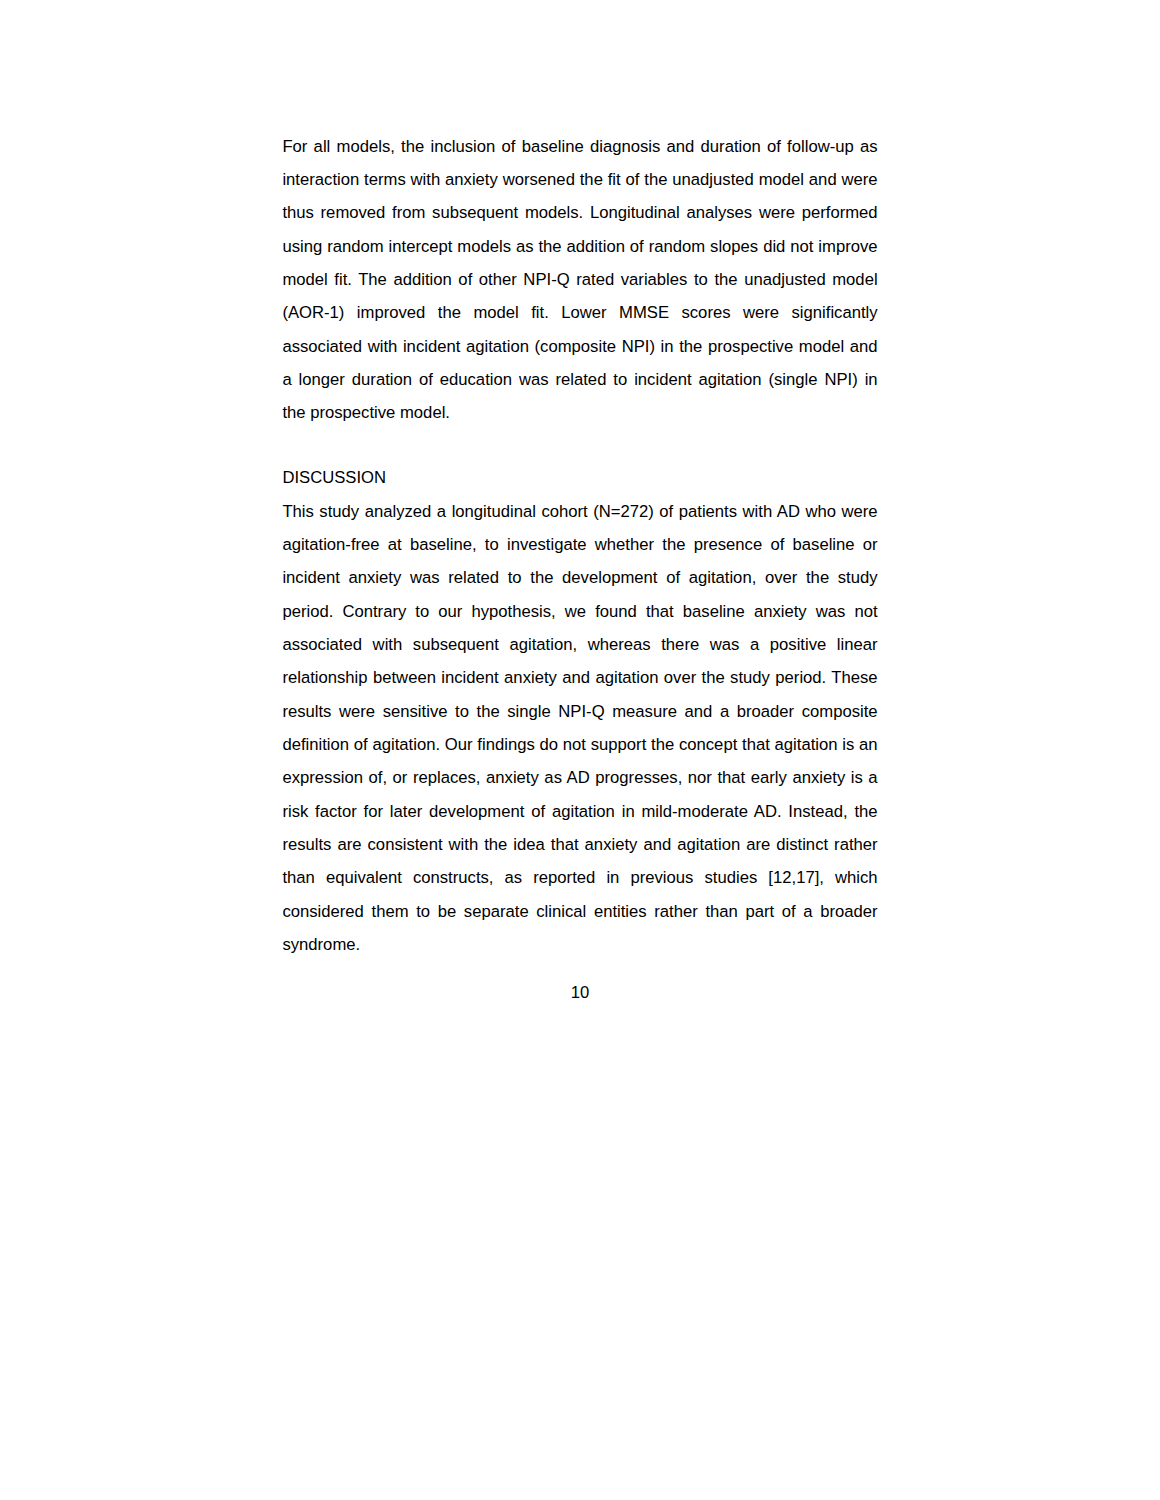For all models, the inclusion of baseline diagnosis and duration of follow-up as interaction terms with anxiety worsened the fit of the unadjusted model and were thus removed from subsequent models. Longitudinal analyses were performed using random intercept models as the addition of random slopes did not improve model fit. The addition of other NPI-Q rated variables to the unadjusted model (AOR-1) improved the model fit. Lower MMSE scores were significantly associated with incident agitation (composite NPI) in the prospective model and a longer duration of education was related to incident agitation (single NPI) in the prospective model.
DISCUSSION
This study analyzed a longitudinal cohort (N=272) of patients with AD who were agitation-free at baseline, to investigate whether the presence of baseline or incident anxiety was related to the development of agitation, over the study period. Contrary to our hypothesis, we found that baseline anxiety was not associated with subsequent agitation, whereas there was a positive linear relationship between incident anxiety and agitation over the study period. These results were sensitive to the single NPI-Q measure and a broader composite definition of agitation. Our findings do not support the concept that agitation is an expression of, or replaces, anxiety as AD progresses, nor that early anxiety is a risk factor for later development of agitation in mild-moderate AD. Instead, the results are consistent with the idea that anxiety and agitation are distinct rather than equivalent constructs, as reported in previous studies [12,17], which considered them to be separate clinical entities rather than part of a broader syndrome.
10